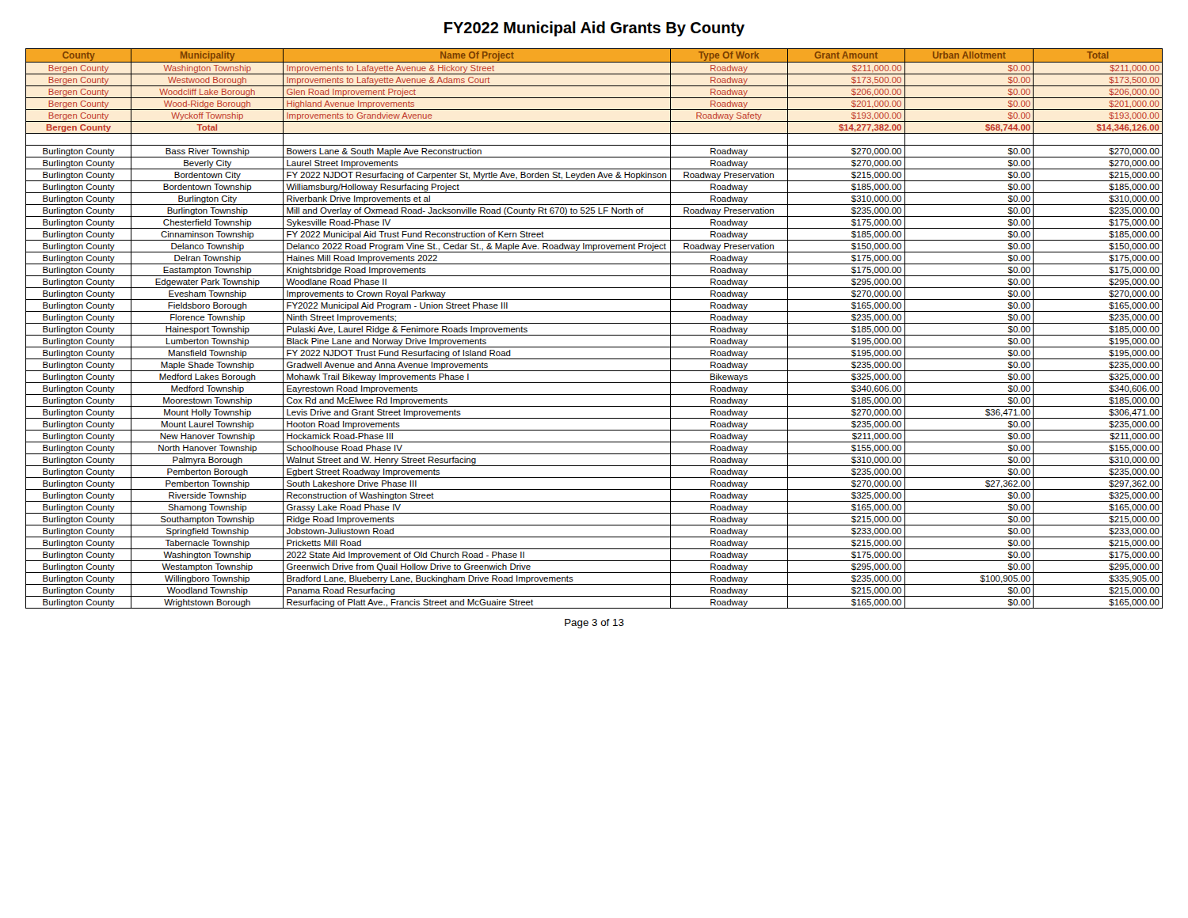FY2022 Municipal Aid Grants By County
| County | Municipality | Name Of Project | Type Of Work | Grant Amount | Urban Allotment | Total |
| --- | --- | --- | --- | --- | --- | --- |
| Bergen County | Washington Township | Improvements to Lafayette Avenue & Hickory Street | Roadway | $211,000.00 | $0.00 | $211,000.00 |
| Bergen County | Westwood Borough | Improvements to Lafayette Avenue & Adams Court | Roadway | $173,500.00 | $0.00 | $173,500.00 |
| Bergen County | Woodcliff Lake Borough | Glen Road Improvement Project | Roadway | $206,000.00 | $0.00 | $206,000.00 |
| Bergen County | Wood-Ridge Borough | Highland Avenue Improvements | Roadway | $201,000.00 | $0.00 | $201,000.00 |
| Bergen County | Wyckoff Township | Improvements to Grandview Avenue | Roadway Safety | $193,000.00 | $0.00 | $193,000.00 |
| Bergen County | Total | | | $14,277,382.00 | $68,744.00 | $14,346,126.00 |
| Burlington County | Bass River Township | Bowers Lane & South Maple Ave Reconstruction | Roadway | $270,000.00 | $0.00 | $270,000.00 |
| Burlington County | Beverly City | Laurel Street Improvements | Roadway | $270,000.00 | $0.00 | $270,000.00 |
| Burlington County | Bordentown City | FY 2022 NJDOT Resurfacing of Carpenter St, Myrtle Ave, Borden St, Leyden Ave & Hopkinson | Roadway Preservation | $215,000.00 | $0.00 | $215,000.00 |
| Burlington County | Bordentown Township | Williamsburg/Holloway Resurfacing Project | Roadway | $185,000.00 | $0.00 | $185,000.00 |
| Burlington County | Burlington City | Riverbank Drive Improvements et al | Roadway | $310,000.00 | $0.00 | $310,000.00 |
| Burlington County | Burlington Township | Mill and Overlay of Oxmead Road- Jacksonville Road (County Rt 670) to 525 LF North of | Roadway Preservation | $235,000.00 | $0.00 | $235,000.00 |
| Burlington County | Chesterfield Township | Sykesville Road-Phase IV | Roadway | $175,000.00 | $0.00 | $175,000.00 |
| Burlington County | Cinnaminson Township | FY 2022 Municipal Aid Trust Fund Reconstruction of Kern Street | Roadway | $185,000.00 | $0.00 | $185,000.00 |
| Burlington County | Delanco Township | Delanco 2022 Road Program Vine St., Cedar St., & Maple Ave. Roadway Improvement Project | Roadway Preservation | $150,000.00 | $0.00 | $150,000.00 |
| Burlington County | Delran Township | Haines Mill Road Improvements 2022 | Roadway | $175,000.00 | $0.00 | $175,000.00 |
| Burlington County | Eastampton Township | Knightsbridge Road Improvements | Roadway | $175,000.00 | $0.00 | $175,000.00 |
| Burlington County | Edgewater Park Township | Woodlane Road Phase II | Roadway | $295,000.00 | $0.00 | $295,000.00 |
| Burlington County | Evesham Township | Improvements to Crown Royal Parkway | Roadway | $270,000.00 | $0.00 | $270,000.00 |
| Burlington County | Fieldsboro Borough | FY2022 Municipal Aid Program - Union Street Phase III | Roadway | $165,000.00 | $0.00 | $165,000.00 |
| Burlington County | Florence Township | Ninth Street Improvements; | Roadway | $235,000.00 | $0.00 | $235,000.00 |
| Burlington County | Hainesport Township | Pulaski Ave, Laurel Ridge & Fenimore Roads Improvements | Roadway | $185,000.00 | $0.00 | $185,000.00 |
| Burlington County | Lumberton Township | Black Pine Lane and Norway Drive Improvements | Roadway | $195,000.00 | $0.00 | $195,000.00 |
| Burlington County | Mansfield Township | FY 2022 NJDOT Trust Fund Resurfacing of Island Road | Roadway | $195,000.00 | $0.00 | $195,000.00 |
| Burlington County | Maple Shade Township | Gradwell Avenue and Anna Avenue Improvements | Roadway | $235,000.00 | $0.00 | $235,000.00 |
| Burlington County | Medford Lakes Borough | Mohawk Trail Bikeway Improvements Phase I | Bikeways | $325,000.00 | $0.00 | $325,000.00 |
| Burlington County | Medford Township | Eayrestown Road Improvements | Roadway | $340,606.00 | $0.00 | $340,606.00 |
| Burlington County | Moorestown Township | Cox Rd and McElwee Rd Improvements | Roadway | $185,000.00 | $0.00 | $185,000.00 |
| Burlington County | Mount Holly Township | Levis Drive and Grant Street Improvements | Roadway | $270,000.00 | $36,471.00 | $306,471.00 |
| Burlington County | Mount Laurel Township | Hooton Road Improvements | Roadway | $235,000.00 | $0.00 | $235,000.00 |
| Burlington County | New Hanover Township | Hockamick Road-Phase III | Roadway | $211,000.00 | $0.00 | $211,000.00 |
| Burlington County | North Hanover Township | Schoolhouse Road Phase IV | Roadway | $155,000.00 | $0.00 | $155,000.00 |
| Burlington County | Palmyra Borough | Walnut Street and W. Henry Street Resurfacing | Roadway | $310,000.00 | $0.00 | $310,000.00 |
| Burlington County | Pemberton Borough | Egbert Street Roadway Improvements | Roadway | $235,000.00 | $0.00 | $235,000.00 |
| Burlington County | Pemberton Township | South Lakeshore Drive Phase III | Roadway | $270,000.00 | $27,362.00 | $297,362.00 |
| Burlington County | Riverside Township | Reconstruction of Washington Street | Roadway | $325,000.00 | $0.00 | $325,000.00 |
| Burlington County | Shamong Township | Grassy Lake Road Phase IV | Roadway | $165,000.00 | $0.00 | $165,000.00 |
| Burlington County | Southampton Township | Ridge Road Improvements | Roadway | $215,000.00 | $0.00 | $215,000.00 |
| Burlington County | Springfield Township | Jobstown-Juliustown Road | Roadway | $233,000.00 | $0.00 | $233,000.00 |
| Burlington County | Tabernacle Township | Pricketts Mill Road | Roadway | $215,000.00 | $0.00 | $215,000.00 |
| Burlington County | Washington Township | 2022 State Aid Improvement of Old Church Road - Phase II | Roadway | $175,000.00 | $0.00 | $175,000.00 |
| Burlington County | Westampton Township | Greenwich Drive from Quail Hollow Drive to Greenwich Drive | Roadway | $295,000.00 | $0.00 | $295,000.00 |
| Burlington County | Willingboro Township | Bradford Lane, Blueberry Lane, Buckingham Drive Road Improvements | Roadway | $235,000.00 | $100,905.00 | $335,905.00 |
| Burlington County | Woodland Township | Panama Road Resurfacing | Roadway | $215,000.00 | $0.00 | $215,000.00 |
| Burlington County | Wrightstown Borough | Resurfacing of Platt Ave., Francis Street and McGuaire Street | Roadway | $165,000.00 | $0.00 | $165,000.00 |
Page 3 of 13